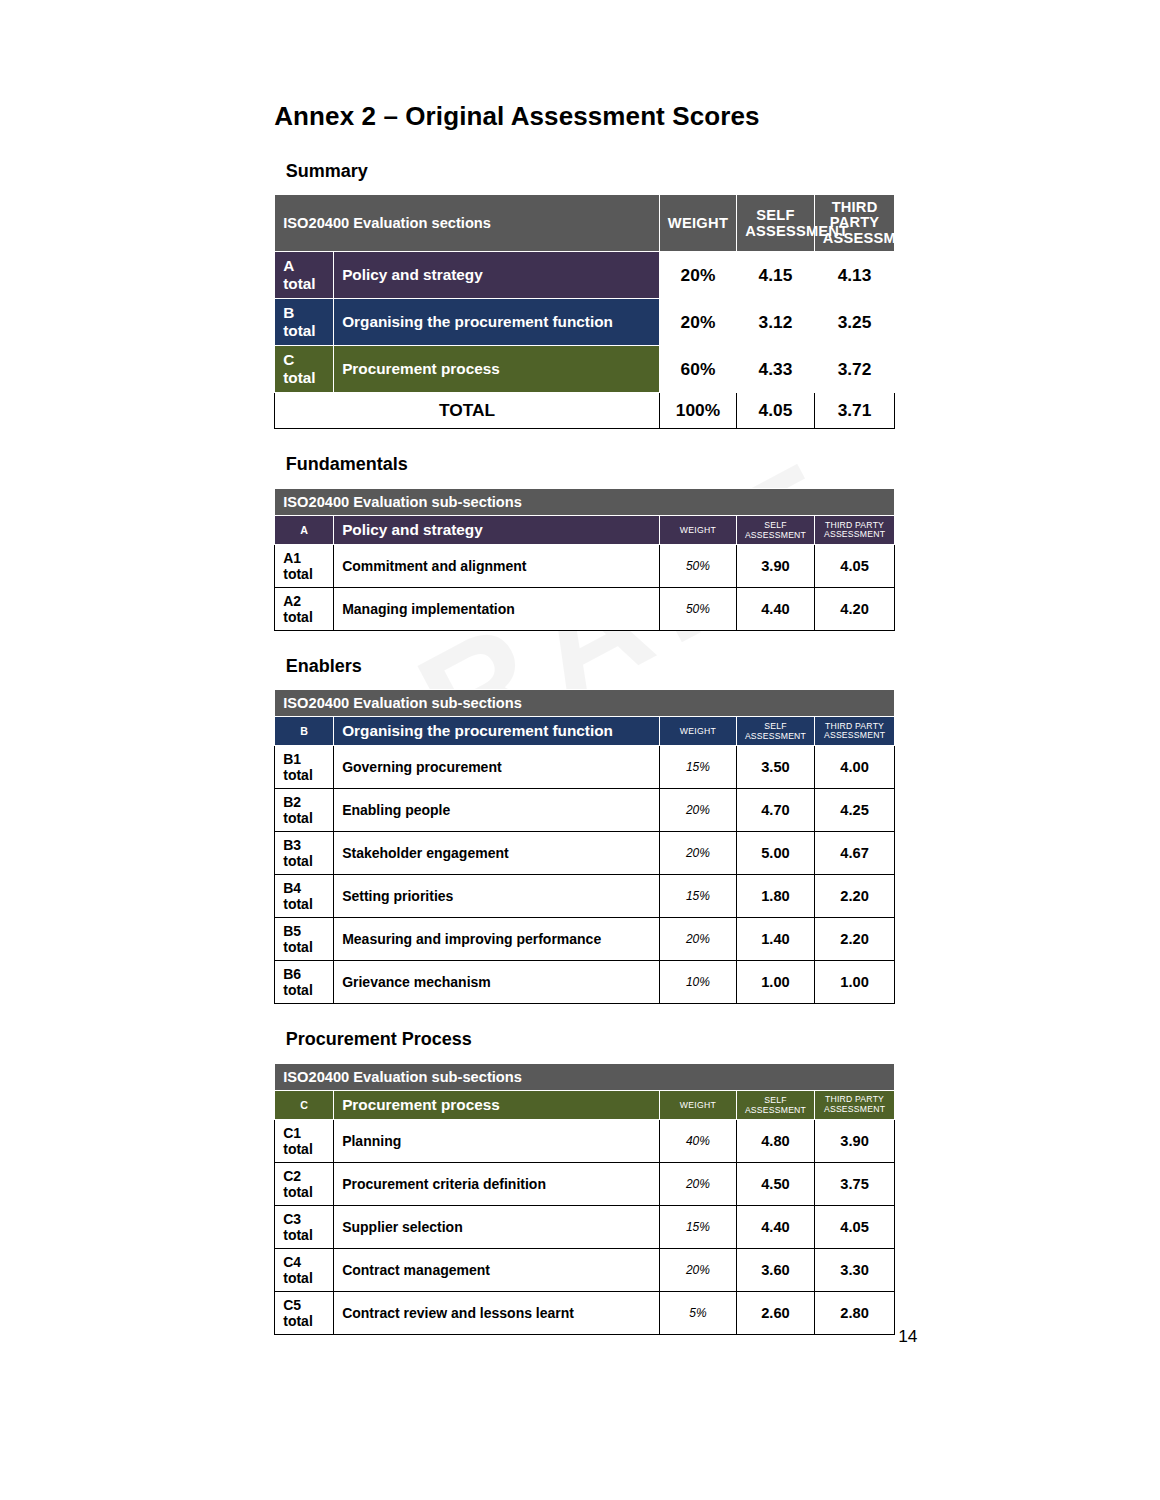DRAFT
Annex 2 – Original Assessment Scores
Summary
| ISO20400 Evaluation sections | WEIGHT | SELF ASSESSMENT | THIRD PARTY ASSESSMENT |
| A total | Policy and strategy | 20% | 4.15 | 4.13 |
| B total | Organising the procurement function | 20% | 3.12 | 3.25 |
| C total | Procurement process | 60% | 4.33 | 3.72 |
| TOTAL | 100% | 4.05 | 3.71 |
Fundamentals
| ISO20400 Evaluation sub-sections |
| A | Policy and strategy | WEIGHT | SELF ASSESSMENT | THIRD PARTY ASSESSMENT |
| A1 total | Commitment and alignment | 50% | 3.90 | 4.05 |
| A2 total | Managing implementation | 50% | 4.40 | 4.20 |
Enablers
| ISO20400 Evaluation sub-sections |
| B | Organising the procurement function | WEIGHT | SELF ASSESSMENT | THIRD PARTY ASSESSMENT |
| B1 total | Governing procurement | 15% | 3.50 | 4.00 |
| B2 total | Enabling people | 20% | 4.70 | 4.25 |
| B3 total | Stakeholder engagement | 20% | 5.00 | 4.67 |
| B4 total | Setting priorities | 15% | 1.80 | 2.20 |
| B5 total | Measuring and improving performance | 20% | 1.40 | 2.20 |
| B6 total | Grievance mechanism | 10% | 1.00 | 1.00 |
Procurement Process
| ISO20400 Evaluation sub-sections |
| C | Procurement process | WEIGHT | SELF ASSESSMENT | THIRD PARTY ASSESSMENT |
| C1 total | Planning | 40% | 4.80 | 3.90 |
| C2 total | Procurement criteria definition | 20% | 4.50 | 3.75 |
| C3 total | Supplier selection | 15% | 4.40 | 4.05 |
| C4 total | Contract management | 20% | 3.60 | 3.30 |
| C5 total | Contract review and lessons learnt | 5% | 2.60 | 2.80 |
14